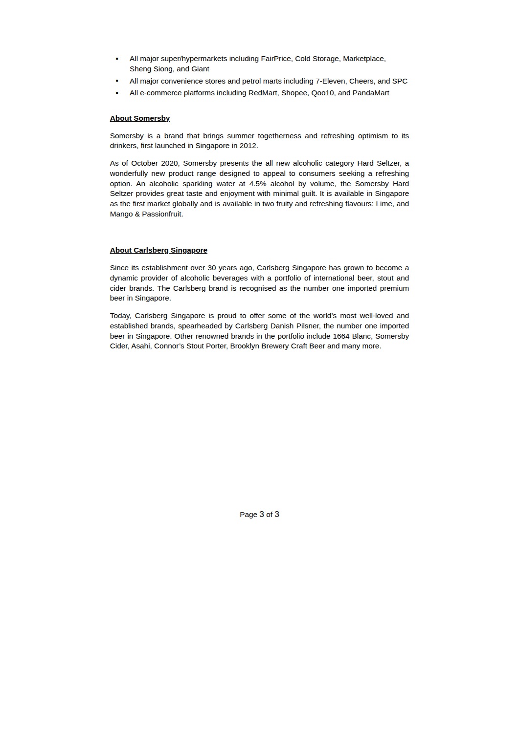All major super/hypermarkets including FairPrice, Cold Storage, Marketplace, Sheng Siong, and Giant
All major convenience stores and petrol marts including 7-Eleven, Cheers, and SPC
All e-commerce platforms including RedMart, Shopee, Qoo10, and PandaMart
About Somersby
Somersby is a brand that brings summer togetherness and refreshing optimism to its drinkers, first launched in Singapore in 2012.
As of October 2020, Somersby presents the all new alcoholic category Hard Seltzer, a wonderfully new product range designed to appeal to consumers seeking a refreshing option. An alcoholic sparkling water at 4.5% alcohol by volume, the Somersby Hard Seltzer provides great taste and enjoyment with minimal guilt. It is available in Singapore as the first market globally and is available in two fruity and refreshing flavours: Lime, and Mango & Passionfruit.
About Carlsberg Singapore
Since its establishment over 30 years ago, Carlsberg Singapore has grown to become a dynamic provider of alcoholic beverages with a portfolio of international beer, stout and cider brands. The Carlsberg brand is recognised as the number one imported premium beer in Singapore.
Today, Carlsberg Singapore is proud to offer some of the world’s most well-loved and established brands, spearheaded by Carlsberg Danish Pilsner, the number one imported beer in Singapore. Other renowned brands in the portfolio include 1664 Blanc, Somersby Cider, Asahi, Connor’s Stout Porter, Brooklyn Brewery Craft Beer and many more.
Page 3 of 3